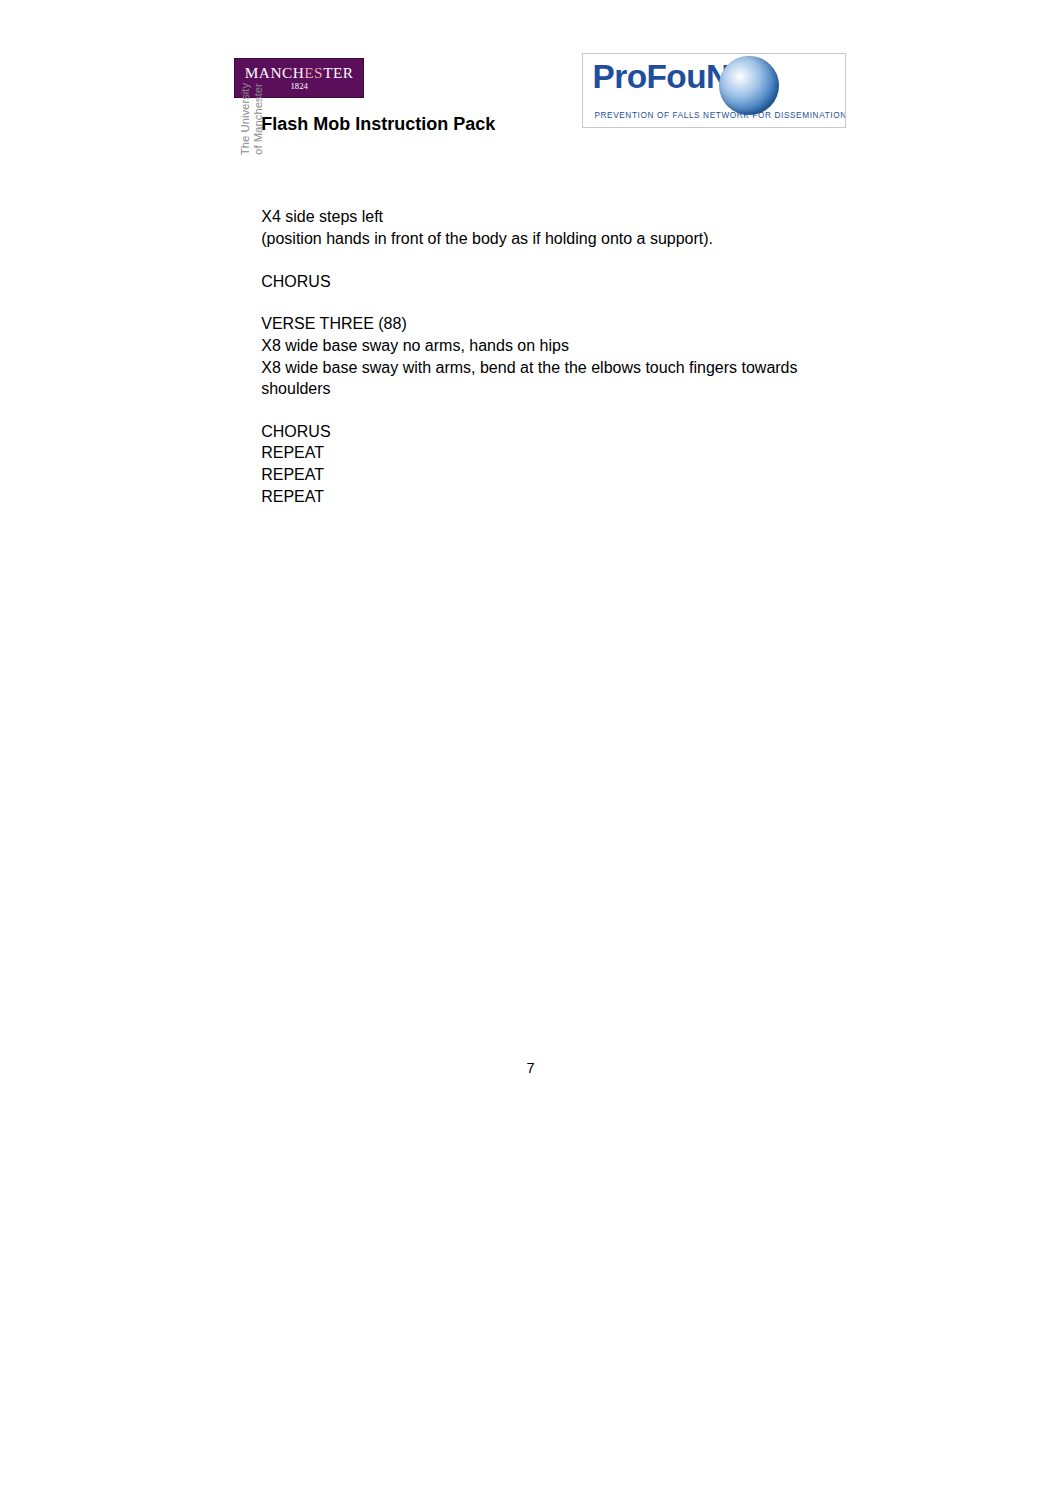MANCHESTER
1824
The University
of Manchester
Pro Fou ND
Prevention of Falls Network for Dissemination
Flash Mob Instruction Pack
X4 side steps left
(position hands in front of the body as if holding onto a support).
CHORUS
VERSE THREE (88)
X8 wide base sway no arms, hands on hips
X8 wide base sway with arms, bend at the the elbows touch fingers towards shoulders
CHORUS
REPEAT
REPEAT
REPEAT
7